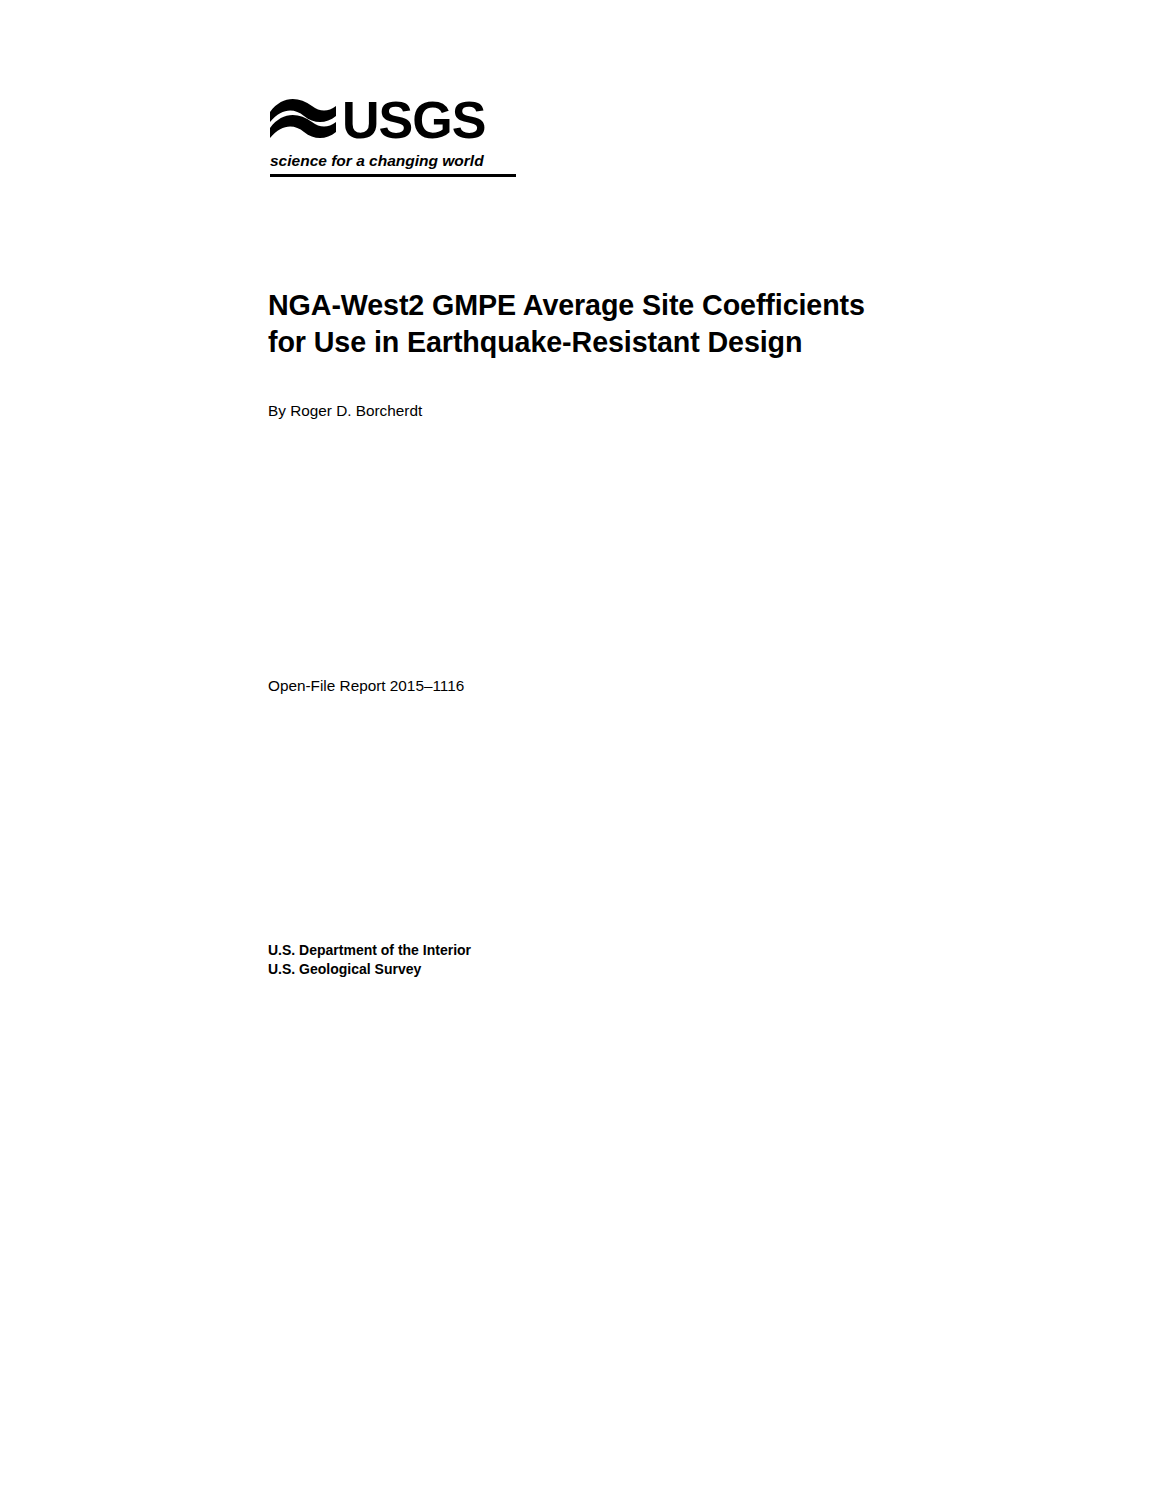USGS science for a changing world
NGA-West2 GMPE Average Site Coefficients for Use in Earthquake-Resistant Design
By Roger D. Borcherdt
Open-File Report 2015–1116
U.S. Department of the Interior
U.S. Geological Survey